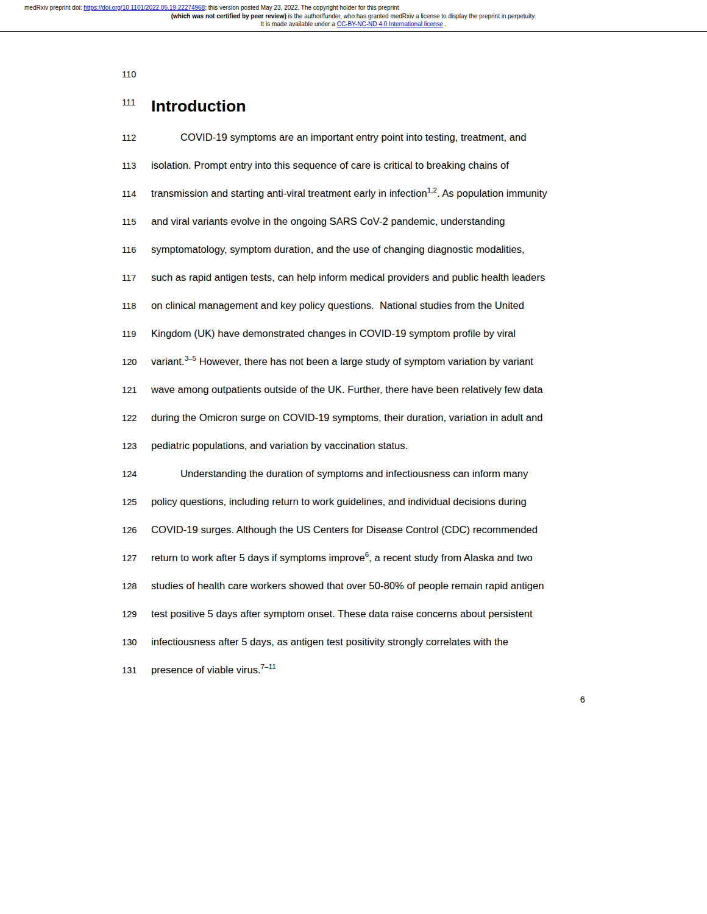medRxiv preprint doi: https://doi.org/10.1101/2022.05.19.22274968; this version posted May 23, 2022. The copyright holder for this preprint
(which was not certified by peer review) is the author/funder, who has granted medRxiv a license to display the preprint in perpetuity.
It is made available under a CC-BY-NC-ND 4.0 International license .
110
111
Introduction
112
COVID-19 symptoms are an important entry point into testing, treatment, and
113
isolation. Prompt entry into this sequence of care is critical to breaking chains of
114
transmission and starting anti-viral treatment early in infection1,2. As population immunity
115
and viral variants evolve in the ongoing SARS CoV-2 pandemic, understanding
116
symptomatology, symptom duration, and the use of changing diagnostic modalities,
117
such as rapid antigen tests, can help inform medical providers and public health leaders
118
on clinical management and key policy questions. National studies from the United
119
Kingdom (UK) have demonstrated changes in COVID-19 symptom profile by viral
120
variant.3–5 However, there has not been a large study of symptom variation by variant
121
wave among outpatients outside of the UK. Further, there have been relatively few data
122
during the Omicron surge on COVID-19 symptoms, their duration, variation in adult and
123
pediatric populations, and variation by vaccination status.
124
Understanding the duration of symptoms and infectiousness can inform many
125
policy questions, including return to work guidelines, and individual decisions during
126
COVID-19 surges. Although the US Centers for Disease Control (CDC) recommended
127
return to work after 5 days if symptoms improve6, a recent study from Alaska and two
128
studies of health care workers showed that over 50-80% of people remain rapid antigen
129
test positive 5 days after symptom onset. These data raise concerns about persistent
130
infectiousness after 5 days, as antigen test positivity strongly correlates with the
131
presence of viable virus.7–11
6